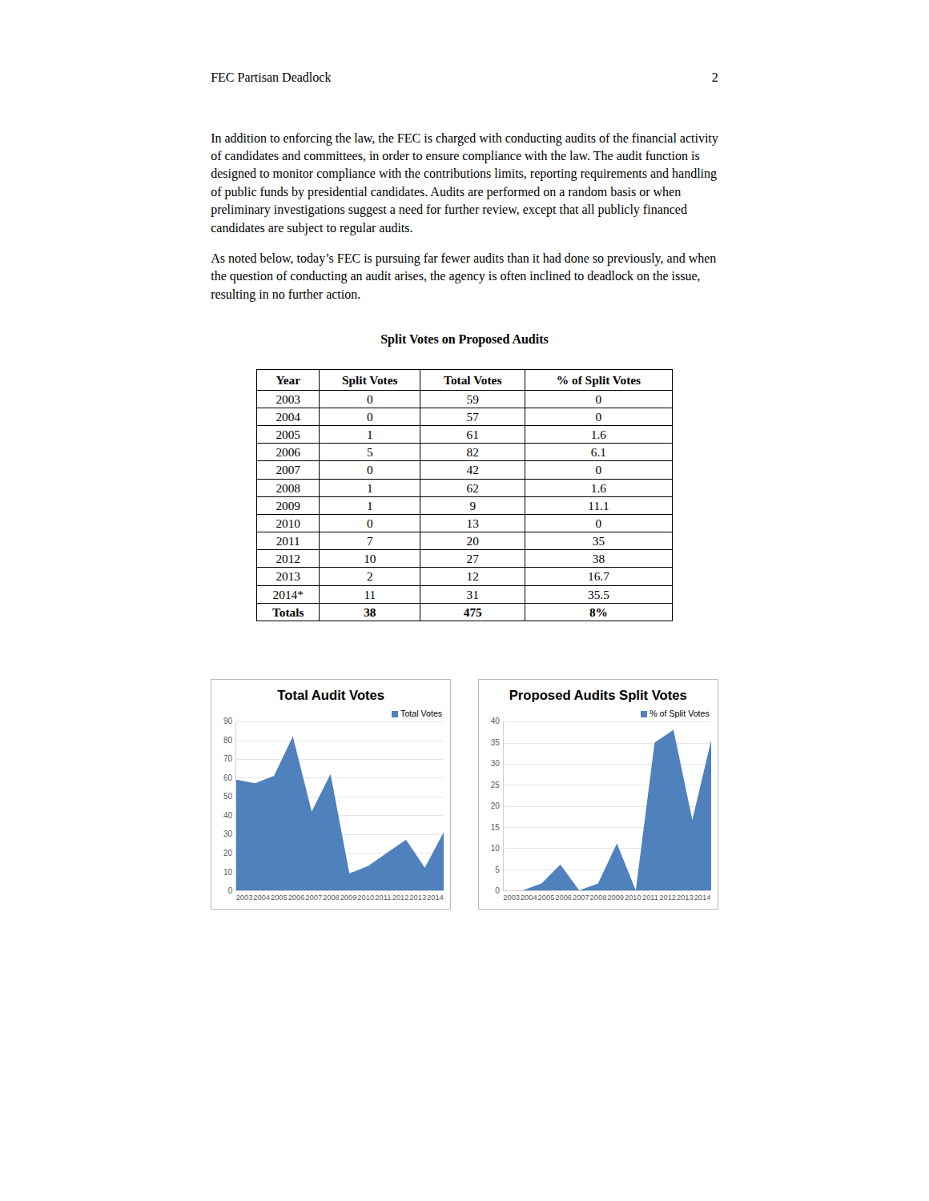FEC Partisan Deadlock
2
In addition to enforcing the law, the FEC is charged with conducting audits of the financial activity of candidates and committees, in order to ensure compliance with the law. The audit function is designed to monitor compliance with the contributions limits, reporting requirements and handling of public funds by presidential candidates. Audits are performed on a random basis or when preliminary investigations suggest a need for further review, except that all publicly financed candidates are subject to regular audits.
As noted below, today’s FEC is pursuing far fewer audits than it had done so previously, and when the question of conducting an audit arises, the agency is often inclined to deadlock on the issue, resulting in no further action.
Split Votes on Proposed Audits
| Year | Split Votes | Total Votes | % of Split Votes |
| --- | --- | --- | --- |
| 2003 | 0 | 59 | 0 |
| 2004 | 0 | 57 | 0 |
| 2005 | 1 | 61 | 1.6 |
| 2006 | 5 | 82 | 6.1 |
| 2007 | 0 | 42 | 0 |
| 2008 | 1 | 62 | 1.6 |
| 2009 | 1 | 9 | 11.1 |
| 2010 | 0 | 13 | 0 |
| 2011 | 7 | 20 | 35 |
| 2012 | 10 | 27 | 38 |
| 2013 | 2 | 12 | 16.7 |
| 2014* | 11 | 31 | 35.5 |
| Totals | 38 | 475 | 8% |
Total Audit Votes
Total Votes
90 80 70 60 50 40 30 20 10 0
200320042005200620072008200920102011201220132014
Proposed Audits Split Votes
% of Split Votes
40 35 30 25 20 15 10 5 0
200320042005200620072008200920102011201220132014